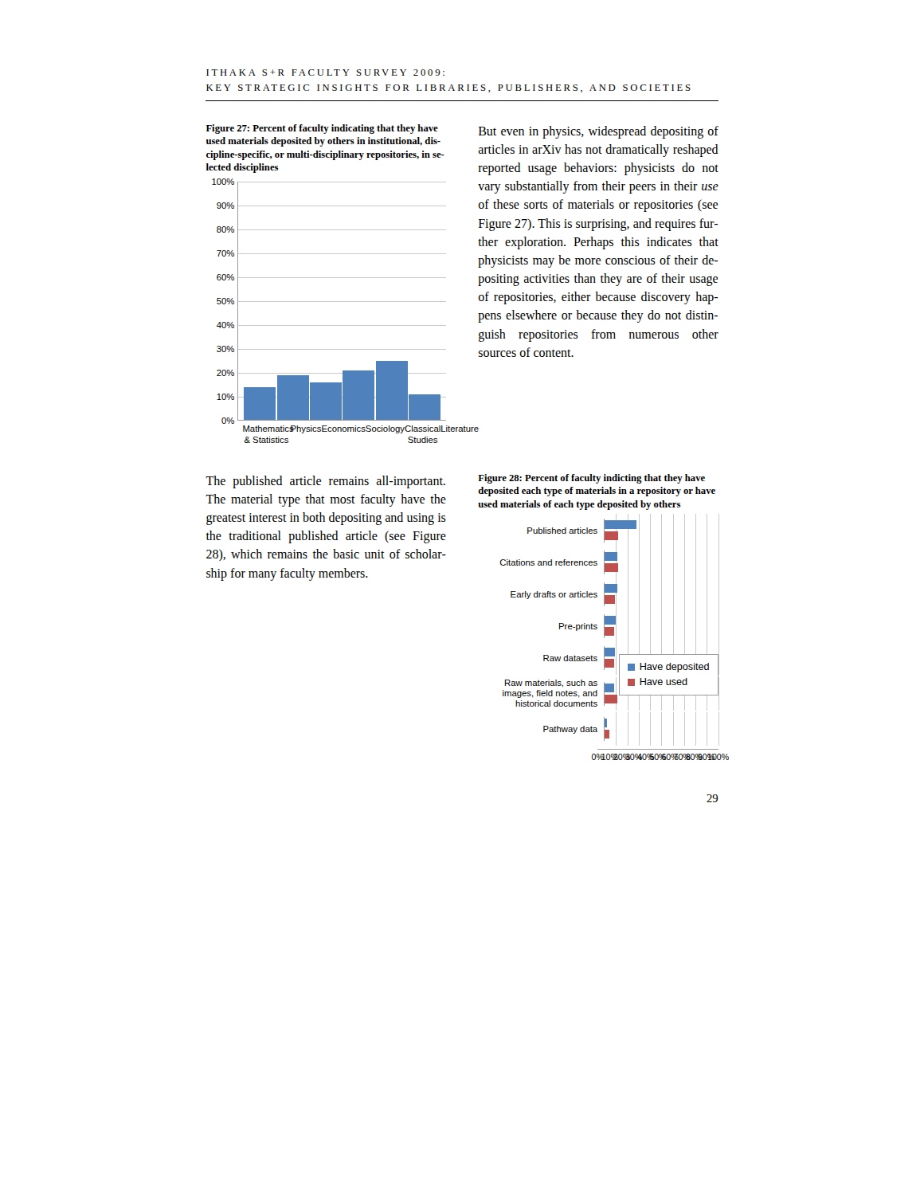Ithaka S+R Faculty Survey 2009: Key Strategic Insights for Libraries, Publishers, and Societies
Figure 27: Percent of faculty indicating that they have used materials deposited by others in institutional, discipline-specific, or multi-disciplinary repositories, in selected disciplines
100% 90% 80% 70% 60% 50% 40% 30% 20% 10% 0%
Mathematics & Statistics
Physics
Economics
Sociology
Classical Studies
Literature
But even in physics, widespread depositing of articles in arXiv has not dramatically reshaped reported usage behaviors: physicists do not vary substantially from their peers in their use of these sorts of materials or repositories (see Figure 27). This is surprising, and requires further exploration. Perhaps this indicates that physicists may be more conscious of their depositing activities than they are of their usage of repositories, either because discovery happens elsewhere or because they do not distinguish repositories from numerous other sources of content.
The published article remains all-important. The material type that most faculty have the greatest interest in both depositing and using is the traditional published article (see Figure 28), which remains the basic unit of scholarship for many faculty members.
Figure 28: Percent of faculty indicting that they have deposited each type of materials in a repository or have used materials of each type deposited by others
Published articles
Citations and references
Early drafts or articles
Pre-prints
Raw datasets
Raw materials, such as images, field notes, and historical documents
Pathway data
Have deposited
Have used
0% 10% 20% 30% 40% 50% 60% 70% 80% 90% 100%
29